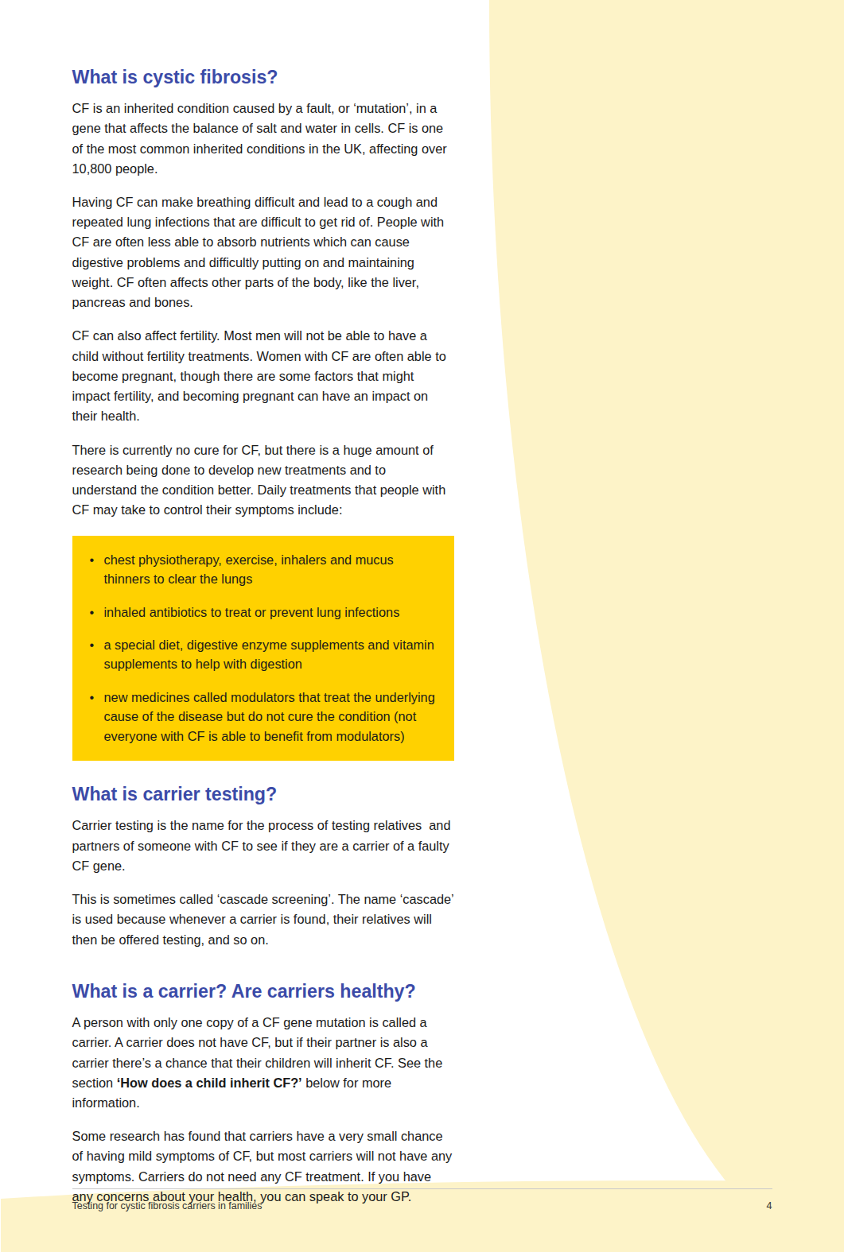What is cystic fibrosis?
CF is an inherited condition caused by a fault, or ‘mutation’, in a gene that affects the balance of salt and water in cells. CF is one of the most common inherited conditions in the UK, affecting over 10,800 people.
Having CF can make breathing difficult and lead to a cough and repeated lung infections that are difficult to get rid of. People with CF are often less able to absorb nutrients which can cause digestive problems and difficultly putting on and maintaining weight. CF often affects other parts of the body, like the liver, pancreas and bones.
CF can also affect fertility. Most men will not be able to have a child without fertility treatments. Women with CF are often able to become pregnant, though there are some factors that might impact fertility, and becoming pregnant can have an impact on their health.
There is currently no cure for CF, but there is a huge amount of research being done to develop new treatments and to understand the condition better. Daily treatments that people with CF may take to control their symptoms include:
chest physiotherapy, exercise, inhalers and mucus thinners to clear the lungs
inhaled antibiotics to treat or prevent lung infections
a special diet, digestive enzyme supplements and vitamin supplements to help with digestion
new medicines called modulators that treat the underlying cause of the disease but do not cure the condition (not everyone with CF is able to benefit from modulators)
What is carrier testing?
Carrier testing is the name for the process of testing relatives and partners of someone with CF to see if they are a carrier of a faulty CF gene.
This is sometimes called ‘cascade screening’. The name ‘cascade’ is used because whenever a carrier is found, their relatives will then be offered testing, and so on.
What is a carrier? Are carriers healthy?
A person with only one copy of a CF gene mutation is called a carrier. A carrier does not have CF, but if their partner is also a carrier there’s a chance that their children will inherit CF. See the section ‘How does a child inherit CF?’ below for more information.
Some research has found that carriers have a very small chance of having mild symptoms of CF, but most carriers will not have any symptoms. Carriers do not need any CF treatment. If you have any concerns about your health, you can speak to your GP.
Testing for cystic fibrosis carriers in families 4